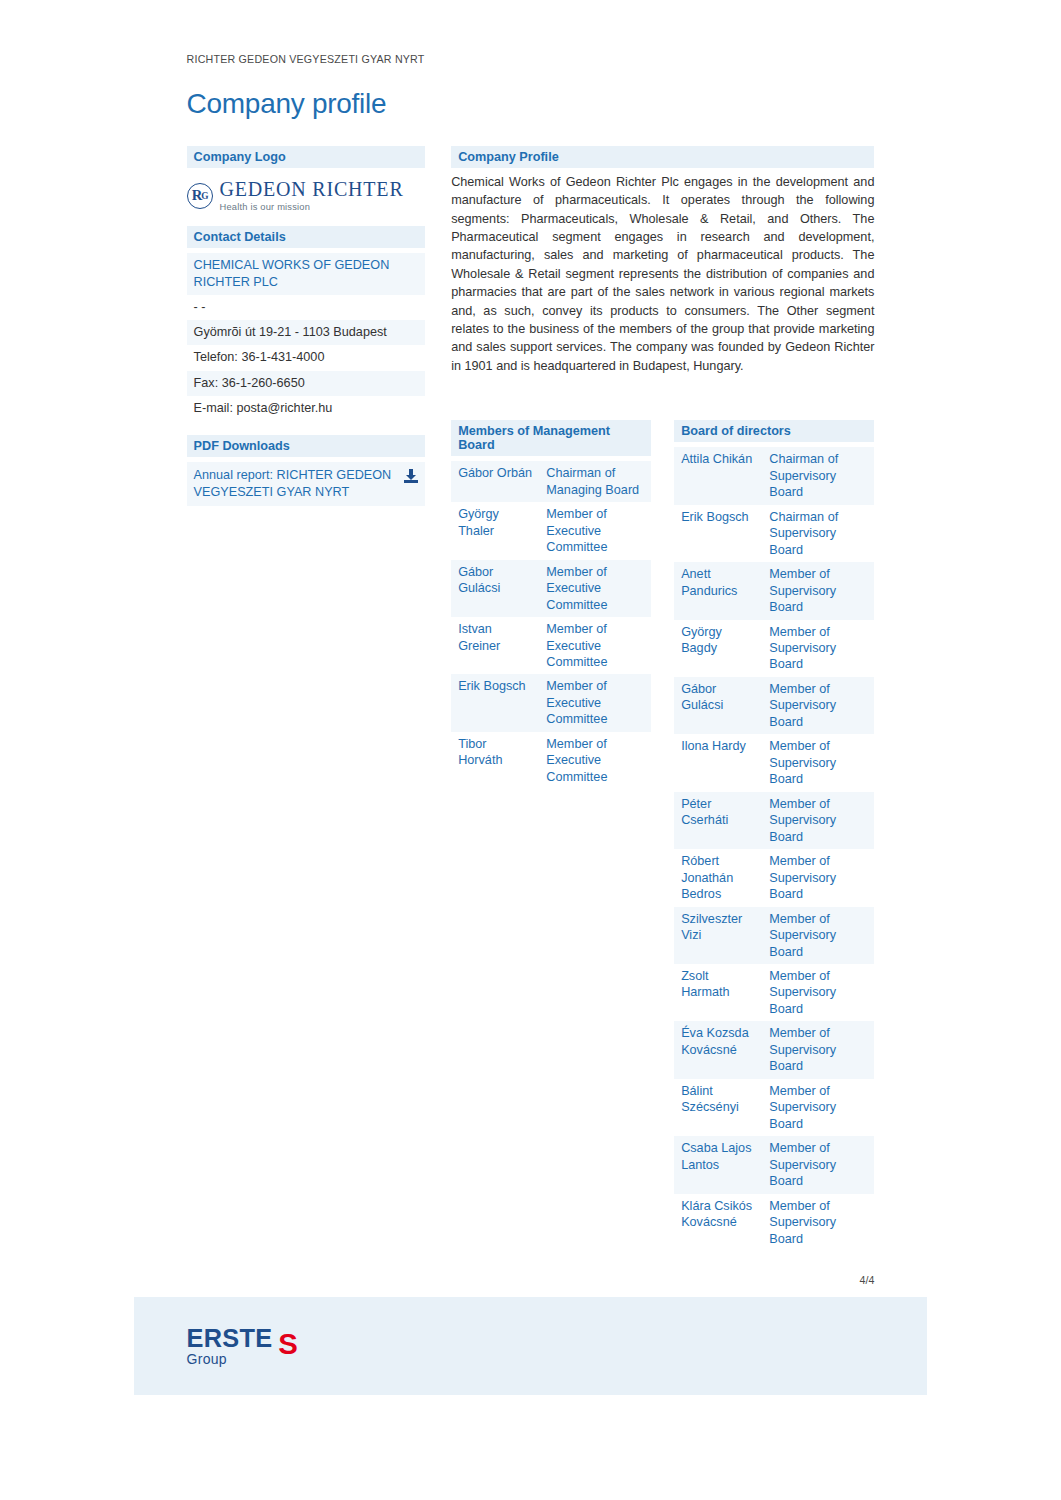RICHTER GEDEON VEGYESZETI GYAR NYRT
Company profile
Company Logo
RG
GEDEON RICHTER
Health is our mission
Contact Details
| CHEMICAL WORKS OF GEDEON RICHTER PLC |
| - - |
| Gyömrõi út 19-21 - 1103 Budapest |
| Telefon: 36-1-431-4000 |
| Fax: 36-1-260-6650 |
| E-mail: posta@richter.hu |
PDF Downloads
Annual report: RICHTER GEDEON VEGYESZETI GYAR NYRT
Company Profile
Chemical Works of Gedeon Richter Plc engages in the development and manufacture of pharmaceuticals. It operates through the following segments: Pharmaceuticals, Wholesale & Retail, and Others. The Pharmaceutical segment engages in research and development, manufacturing, sales and marketing of pharmaceutical products. The Wholesale & Retail segment represents the distribution of companies and pharmacies that are part of the sales network in various regional markets and, as such, convey its products to consumers. The Other segment relates to the business of the members of the group that provide marketing and sales support services. The company was founded by Gedeon Richter in 1901 and is headquartered in Budapest, Hungary.
Members of Management Board
| Gábor Orbán | Chairman of Managing Board |
| György Thaler | Member of Executive Committee |
| Gábor Gulácsi | Member of Executive Committee |
| Istvan Greiner | Member of Executive Committee |
| Erik Bogsch | Member of Executive Committee |
| Tibor Horváth | Member of Executive Committee |
Board of directors
| Attila Chikán | Chairman of Supervisory Board |
| Erik Bogsch | Chairman of Supervisory Board |
| Anett Pandurics | Member of Supervisory Board |
| György Bagdy | Member of Supervisory Board |
| Gábor Gulácsi | Member of Supervisory Board |
| Ilona Hardy | Member of Supervisory Board |
| Péter Cserháti | Member of Supervisory Board |
| Róbert Jonathán Bedros | Member of Supervisory Board |
| Szilveszter Vizi | Member of Supervisory Board |
| Zsolt Harmath | Member of Supervisory Board |
| Éva Kozsda Kovácsné | Member of Supervisory Board |
| Bálint Szécsényi | Member of Supervisory Board |
| Csaba Lajos Lantos | Member of Supervisory Board |
| Klára Csikós Kovácsné | Member of Supervisory Board |
4/4
ERSTE
Group
S